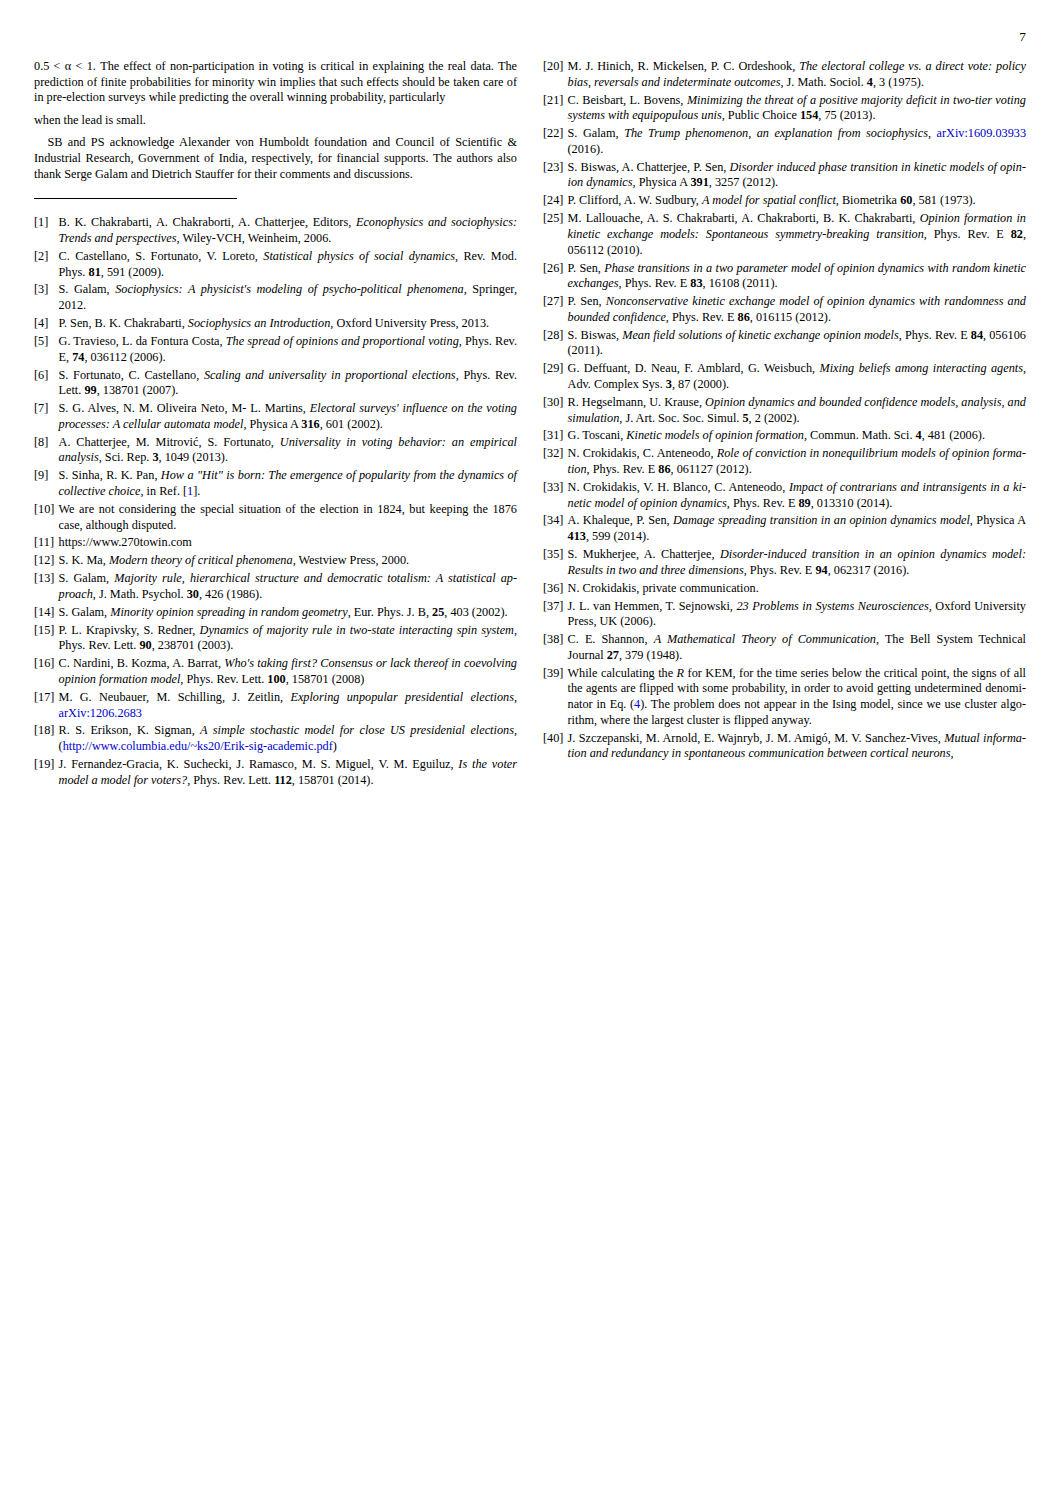7
0.5 < α < 1. The effect of non-participation in voting is critical in explaining the real data. The prediction of finite probabilities for minority win implies that such effects should be taken care of in pre-election surveys while predicting the overall winning probability, particularly
when the lead is small.
SB and PS acknowledge Alexander von Humboldt foundation and Council of Scientific & Industrial Research, Government of India, respectively, for financial supports. The authors also thank Serge Galam and Dietrich Stauffer for their comments and discussions.
B. K. Chakrabarti, A. Chakraborti, A. Chatterjee, Editors, Econophysics and sociophysics: Trends and perspectives, Wiley-VCH, Weinheim, 2006.
C. Castellano, S. Fortunato, V. Loreto, Statistical physics of social dynamics, Rev. Mod. Phys. 81, 591 (2009).
S. Galam, Sociophysics: A physicist's modeling of psycho-political phenomena, Springer, 2012.
P. Sen, B. K. Chakrabarti, Sociophysics an Introduction, Oxford University Press, 2013.
G. Travieso, L. da Fontura Costa, The spread of opinions and proportional voting, Phys. Rev. E, 74, 036112 (2006).
S. Fortunato, C. Castellano, Scaling and universality in proportional elections, Phys. Rev. Lett. 99, 138701 (2007).
S. G. Alves, N. M. Oliveira Neto, M- L. Martins, Electoral surveys' influence on the voting processes: A cellular automata model, Physica A 316, 601 (2002).
A. Chatterjee, M. Mitrović, S. Fortunato, Universality in voting behavior: an empirical analysis, Sci. Rep. 3, 1049 (2013).
S. Sinha, R. K. Pan, How a "Hit" is born: The emergence of popularity from the dynamics of collective choice, in Ref. [1].
We are not considering the special situation of the election in 1824, but keeping the 1876 case, although disputed.
https://www.270towin.com
S. K. Ma, Modern theory of critical phenomena, Westview Press, 2000.
S. Galam, Majority rule, hierarchical structure and democratic totalism: A statistical approach, J. Math. Psychol. 30, 426 (1986).
S. Galam, Minority opinion spreading in random geometry, Eur. Phys. J. B, 25, 403 (2002).
P. L. Krapivsky, S. Redner, Dynamics of majority rule in two-state interacting spin system, Phys. Rev. Lett. 90, 238701 (2003).
C. Nardini, B. Kozma, A. Barrat, Who's taking first? Consensus or lack thereof in coevolving opinion formation model, Phys. Rev. Lett. 100, 158701 (2008)
M. G. Neubauer, M. Schilling, J. Zeitlin, Exploring unpopular presidential elections, arXiv:1206.2683
R. S. Erikson, K. Sigman, A simple stochastic model for close US presidenial elections, (http://www.columbia.edu/~ks20/Erik-sig-academic.pdf)
J. Fernandez-Gracia, K. Suchecki, J. Ramasco, M. S. Miguel, V. M. Eguiluz, Is the voter model a model for voters?, Phys. Rev. Lett. 112, 158701 (2014).
M. J. Hinich, R. Mickelsen, P. C. Ordeshook, The electoral college vs. a direct vote: policy bias, reversals and indeterminate outcomes, J. Math. Sociol. 4, 3 (1975).
C. Beisbart, L. Bovens, Minimizing the threat of a positive majority deficit in two-tier voting systems with equipopulous unis, Public Choice 154, 75 (2013).
S. Galam, The Trump phenomenon, an explanation from sociophysics, arXiv:1609.03933 (2016).
S. Biswas, A. Chatterjee, P. Sen, Disorder induced phase transition in kinetic models of opinion dynamics, Physica A 391, 3257 (2012).
P. Clifford, A. W. Sudbury, A model for spatial conflict, Biometrika 60, 581 (1973).
M. Lallouache, A. S. Chakrabarti, A. Chakraborti, B. K. Chakrabarti, Opinion formation in kinetic exchange models: Spontaneous symmetry-breaking transition, Phys. Rev. E 82, 056112 (2010).
P. Sen, Phase transitions in a two parameter model of opinion dynamics with random kinetic exchanges, Phys. Rev. E 83, 16108 (2011).
P. Sen, Nonconservative kinetic exchange model of opinion dynamics with randomness and bounded confidence, Phys. Rev. E 86, 016115 (2012).
S. Biswas, Mean field solutions of kinetic exchange opinion models, Phys. Rev. E 84, 056106 (2011).
G. Deffuant, D. Neau, F. Amblard, G. Weisbuch, Mixing beliefs among interacting agents, Adv. Complex Sys. 3, 87 (2000).
R. Hegselmann, U. Krause, Opinion dynamics and bounded confidence models, analysis, and simulation, J. Art. Soc. Soc. Simul. 5, 2 (2002).
G. Toscani, Kinetic models of opinion formation, Commun. Math. Sci. 4, 481 (2006).
N. Crokidakis, C. Anteneodo, Role of conviction in nonequilibrium models of opinion formation, Phys. Rev. E 86, 061127 (2012).
N. Crokidakis, V. H. Blanco, C. Anteneodo, Impact of contrarians and intransigents in a kinetic model of opinion dynamics, Phys. Rev. E 89, 013310 (2014).
A. Khaleque, P. Sen, Damage spreading transition in an opinion dynamics model, Physica A 413, 599 (2014).
S. Mukherjee, A. Chatterjee, Disorder-induced transition in an opinion dynamics model: Results in two and three dimensions, Phys. Rev. E 94, 062317 (2016).
N. Crokidakis, private communication.
J. L. van Hemmen, T. Sejnowski, 23 Problems in Systems Neurosciences, Oxford University Press, UK (2006).
C. E. Shannon, A Mathematical Theory of Communication, The Bell System Technical Journal 27, 379 (1948).
While calculating the R for KEM, for the time series below the critical point, the signs of all the agents are flipped with some probability, in order to avoid getting undetermined denominator in Eq. (4). The problem does not appear in the Ising model, since we use cluster algorithm, where the largest cluster is flipped anyway.
J. Szczepanski, M. Arnold, E. Wajnryb, J. M. Amigó, M. V. Sanchez-Vives, Mutual information and redundancy in spontaneous communication between cortical neurons,